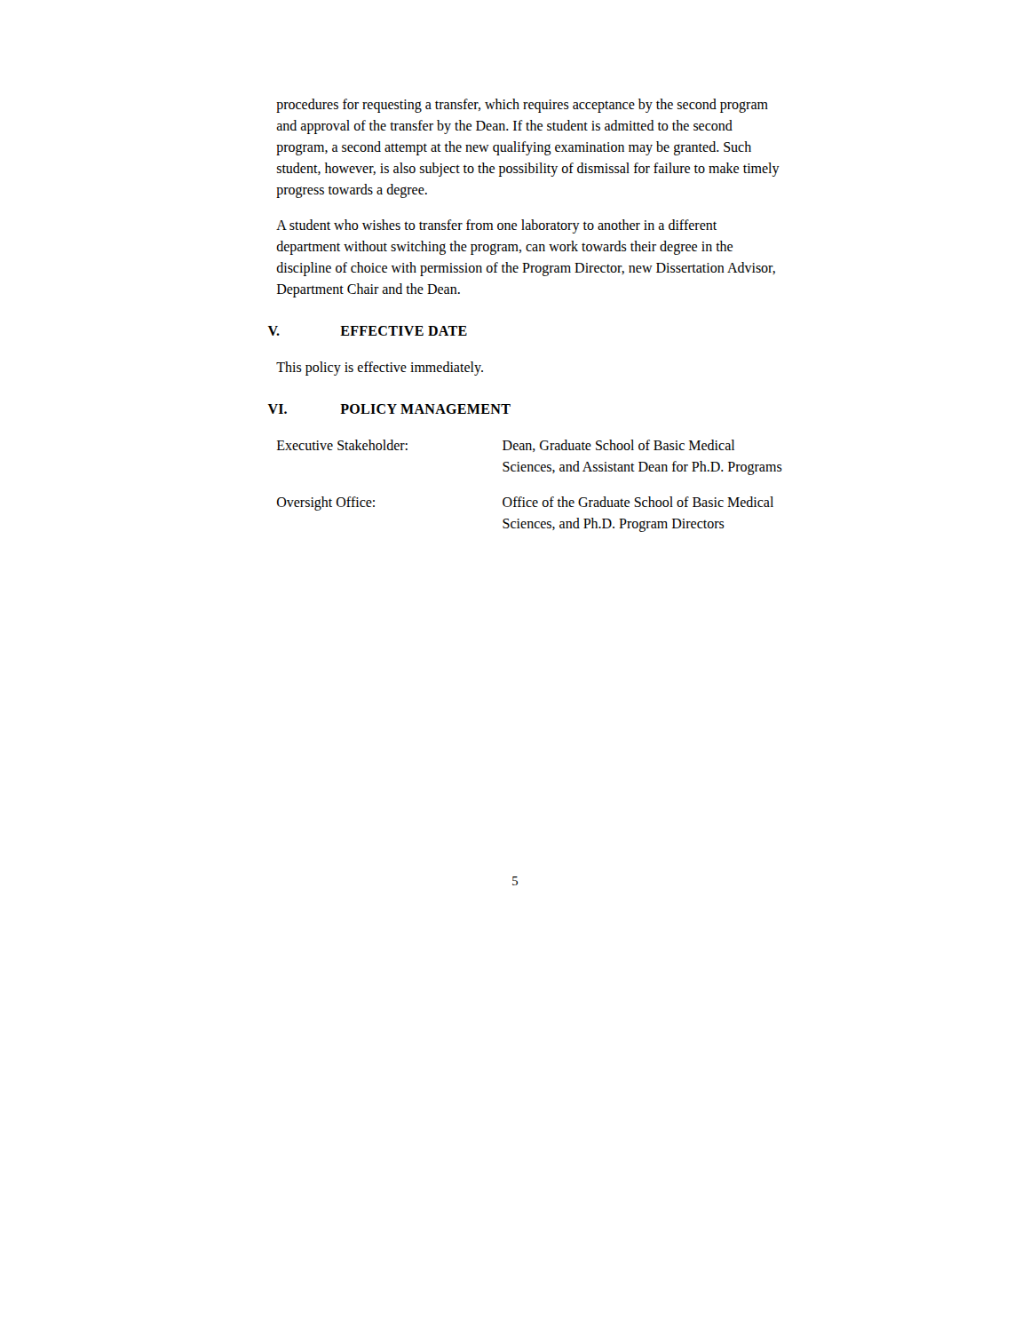procedures for requesting a transfer, which requires acceptance by the second program and approval of the transfer by the Dean. If the student is admitted to the second program, a second attempt at the new qualifying examination may be granted. Such student, however, is also subject to the possibility of dismissal for failure to make timely progress towards a degree.
A student who wishes to transfer from one laboratory to another in a different department without switching the program, can work towards their degree in the discipline of choice with permission of the Program Director, new Dissertation Advisor, Department Chair and the Dean.
V. EFFECTIVE DATE
This policy is effective immediately.
VI. POLICY MANAGEMENT
| Executive Stakeholder: | Dean, Graduate School of Basic Medical Sciences, and Assistant Dean for Ph.D. Programs |
| Oversight Office: | Office of the Graduate School of Basic Medical Sciences, and Ph.D. Program Directors |
5